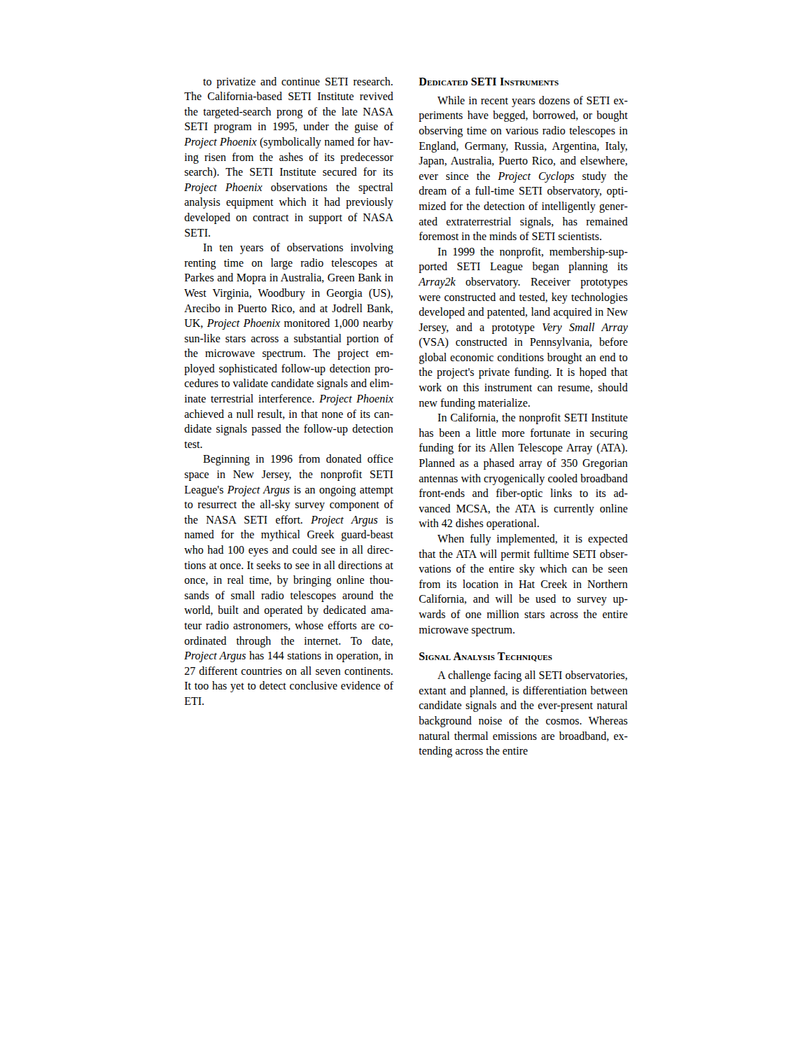to privatize and continue SETI research. The California-based SETI Institute revived the targeted-search prong of the late NASA SETI program in 1995, under the guise of Project Phoenix (symbolically named for having risen from the ashes of its predecessor search). The SETI Institute secured for its Project Phoenix observations the spectral analysis equipment which it had previously developed on contract in support of NASA SETI.
In ten years of observations involving renting time on large radio telescopes at Parkes and Mopra in Australia, Green Bank in West Virginia, Woodbury in Georgia (US), Arecibo in Puerto Rico, and at Jodrell Bank, UK, Project Phoenix monitored 1,000 nearby sun-like stars across a substantial portion of the microwave spectrum. The project employed sophisticated follow-up detection procedures to validate candidate signals and eliminate terrestrial interference. Project Phoenix achieved a null result, in that none of its candidate signals passed the follow-up detection test.
Beginning in 1996 from donated office space in New Jersey, the nonprofit SETI League's Project Argus is an ongoing attempt to resurrect the all-sky survey component of the NASA SETI effort. Project Argus is named for the mythical Greek guard-beast who had 100 eyes and could see in all directions at once. It seeks to see in all directions at once, in real time, by bringing online thousands of small radio telescopes around the world, built and operated by dedicated amateur radio astronomers, whose efforts are coordinated through the internet. To date, Project Argus has 144 stations in operation, in 27 different countries on all seven continents. It too has yet to detect conclusive evidence of ETI.
Dedicated SETI Instruments
While in recent years dozens of SETI experiments have begged, borrowed, or bought observing time on various radio telescopes in England, Germany, Russia, Argentina, Italy, Japan, Australia, Puerto Rico, and elsewhere, ever since the Project Cyclops study the dream of a full-time SETI observatory, optimized for the detection of intelligently generated extraterrestrial signals, has remained foremost in the minds of SETI scientists.
In 1999 the nonprofit, membership-supported SETI League began planning its Array2k observatory. Receiver prototypes were constructed and tested, key technologies developed and patented, land acquired in New Jersey, and a prototype Very Small Array (VSA) constructed in Pennsylvania, before global economic conditions brought an end to the project's private funding. It is hoped that work on this instrument can resume, should new funding materialize.
In California, the nonprofit SETI Institute has been a little more fortunate in securing funding for its Allen Telescope Array (ATA). Planned as a phased array of 350 Gregorian antennas with cryogenically cooled broadband front-ends and fiber-optic links to its advanced MCSA, the ATA is currently online with 42 dishes operational.
When fully implemented, it is expected that the ATA will permit fulltime SETI observations of the entire sky which can be seen from its location in Hat Creek in Northern California, and will be used to survey upwards of one million stars across the entire microwave spectrum.
Signal Analysis Techniques
A challenge facing all SETI observatories, extant and planned, is differentiation between candidate signals and the ever-present natural background noise of the cosmos. Whereas natural thermal emissions are broadband, extending across the entire